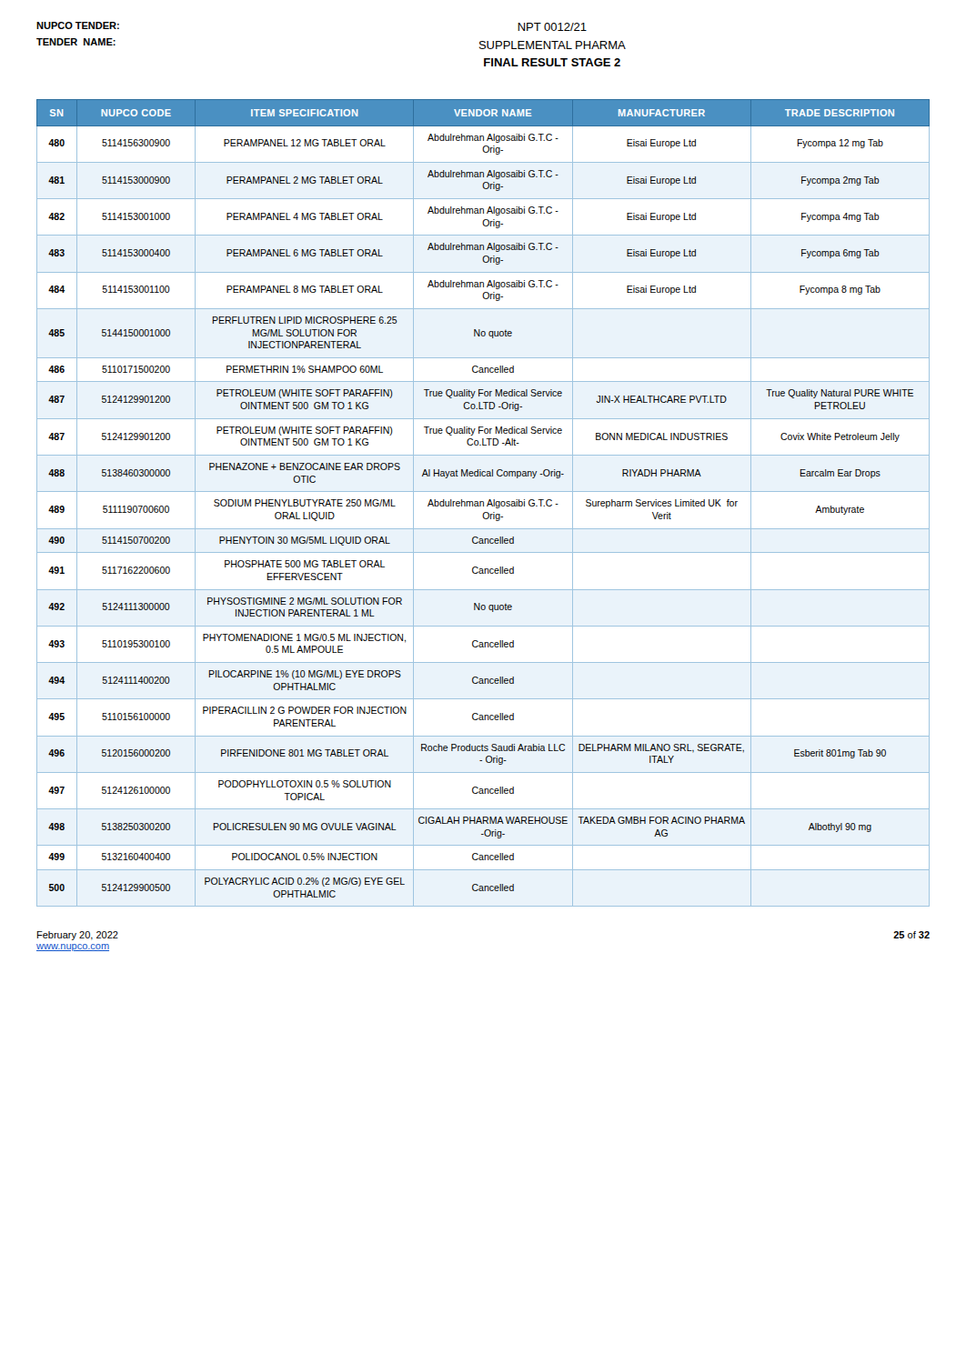NUPCO TENDER:
TENDER NAME:
NPT 0012/21
SUPPLEMENTAL PHARMA
FINAL RESULT STAGE 2
| SN | NUPCO CODE | ITEM SPECIFICATION | VENDOR NAME | MANUFACTURER | TRADE DESCRIPTION |
| --- | --- | --- | --- | --- | --- |
| 480 | 5114156300900 | PERAMPANEL 12 MG TABLET ORAL | Abdulrehman Algosaibi G.T.C - Orig- | Eisai Europe Ltd | Fycompa 12 mg Tab |
| 481 | 5114153000900 | PERAMPANEL 2 MG TABLET ORAL | Abdulrehman Algosaibi G.T.C - Orig- | Eisai Europe Ltd | Fycompa 2mg Tab |
| 482 | 5114153001000 | PERAMPANEL 4 MG TABLET ORAL | Abdulrehman Algosaibi G.T.C - Orig- | Eisai Europe Ltd | Fycompa 4mg Tab |
| 483 | 5114153000400 | PERAMPANEL 6 MG TABLET ORAL | Abdulrehman Algosaibi G.T.C - Orig- | Eisai Europe Ltd | Fycompa 6mg Tab |
| 484 | 5114153001100 | PERAMPANEL 8 MG TABLET ORAL | Abdulrehman Algosaibi G.T.C - Orig- | Eisai Europe Ltd | Fycompa 8 mg Tab |
| 485 | 5144150001000 | PERFLUTREN LIPID MICROSPHERE 6.25 MG/ML SOLUTION FOR INJECTIONPARENTERAL | No quote | | |
| 486 | 5110171500200 | PERMETHRIN 1% SHAMPOO 60ML | Cancelled | | |
| 487 | 5124129901200 | PETROLEUM (WHITE SOFT PARAFFIN) OINTMENT 500 GM TO 1 KG | True Quality For Medical Service Co.LTD -Orig- | JIN-X HEALTHCARE PVT.LTD | True Quality Natural PURE WHITE PETROLEU |
| 487 | 5124129901200 | PETROLEUM (WHITE SOFT PARAFFIN) OINTMENT 500 GM TO 1 KG | True Quality For Medical Service Co.LTD -Alt- | BONN MEDICAL INDUSTRIES | Covix White Petroleum Jelly |
| 488 | 5138460300000 | PHENAZONE + BENZOCAINE EAR DROPS OTIC | Al Hayat Medical Company -Orig- | RIYADH PHARMA | Earcalm Ear Drops |
| 489 | 5111190700600 | SODIUM PHENYLBUTYRATE 250 MG/ML ORAL LIQUID | Abdulrehman Algosaibi G.T.C - Orig- | Surepharm Services Limited UK for Verit | Ambutyrate |
| 490 | 5114150700200 | PHENYTOIN 30 MG/5ML LIQUID ORAL | Cancelled | | |
| 491 | 5117162200600 | PHOSPHATE 500 MG TABLET ORAL EFFERVESCENT | Cancelled | | |
| 492 | 5124111300000 | PHYSOSTIGMINE 2 MG/ML SOLUTION FOR INJECTION PARENTERAL 1 ML | No quote | | |
| 493 | 5110195300100 | PHYTOMENADIONE 1 MG/0.5 ML INJECTION, 0.5 ML AMPOULE | Cancelled | | |
| 494 | 5124111400200 | PILOCARPINE 1% (10 MG/ML) EYE DROPS OPHTHALMIC | Cancelled | | |
| 495 | 5110156100000 | PIPERACILLIN 2 G POWDER FOR INJECTION PARENTERAL | Cancelled | | |
| 496 | 5120156000200 | PIRFENIDONE 801 MG TABLET ORAL | Roche Products Saudi Arabia LLC - Orig- | DELPHARM MILANO SRL, SEGRATE, ITALY | Esberit 801mg Tab 90 |
| 497 | 5124126100000 | PODOPHYLLOTOXIN 0.5 % SOLUTION TOPICAL | Cancelled | | |
| 498 | 5138250300200 | POLICRESULEN 90 MG OVULE VAGINAL | CIGALAH PHARMA WAREHOUSE -Orig- | TAKEDA GMBH FOR ACINO PHARMA AG | Albothyl 90 mg |
| 499 | 5132160400400 | POLIDOCANOL 0.5% INJECTION | Cancelled | | |
| 500 | 5124129900500 | POLYACRYLIC ACID 0.2% (2 MG/G) EYE GEL OPHTHALMIC | Cancelled | | |
February 20, 2022
www.nupco.com
25 of 32